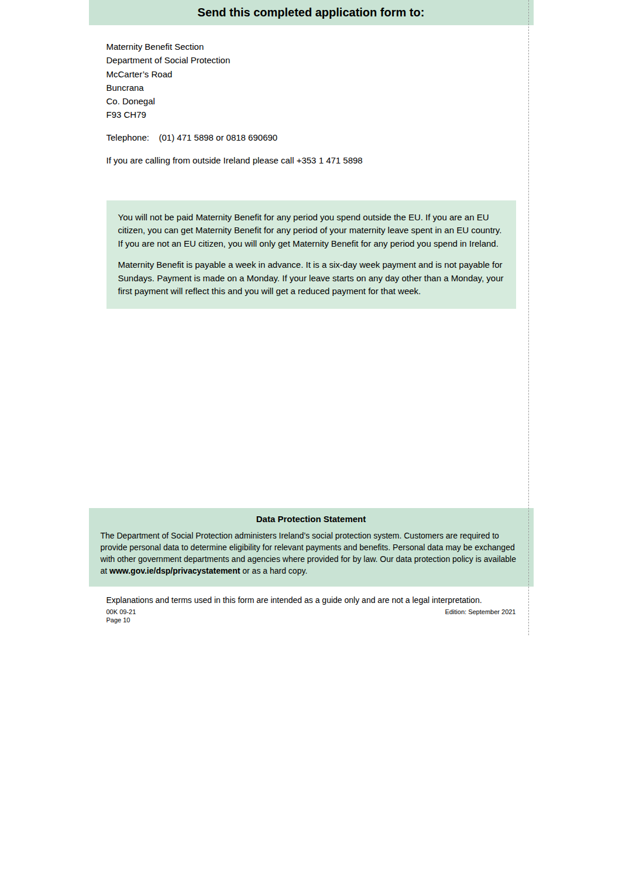Send this completed application form to:
Maternity Benefit Section
Department of Social Protection
McCarter’s Road
Buncrana
Co. Donegal
F93 CH79
Telephone:(01) 471 5898 or 0818 690690
If you are calling from outside Ireland please call +353 1 471 5898
You will not be paid Maternity Benefit for any period you spend outside the EU. If you are an EU citizen, you can get Maternity Benefit for any period of your maternity leave spent in an EU country. If you are not an EU citizen, you will only get Maternity Benefit for any period you spend in Ireland.
Maternity Benefit is payable a week in advance. It is a six-day week payment and is not payable for Sundays. Payment is made on a Monday. If your leave starts on any day other than a Monday, your first payment will reflect this and you will get a reduced payment for that week.
Data Protection Statement
The Department of Social Protection administers Ireland’s social protection system. Customers are required to provide personal data to determine eligibility for relevant payments and benefits. Personal data may be exchanged with other government departments and agencies where provided for by law. Our data protection policy is available at www.gov.ie/dsp/privacystatement or as a hard copy.
Explanations and terms used in this form are intended as a guide only and are not a legal interpretation.
00K 09-21
Edition: September 2021
Page 10